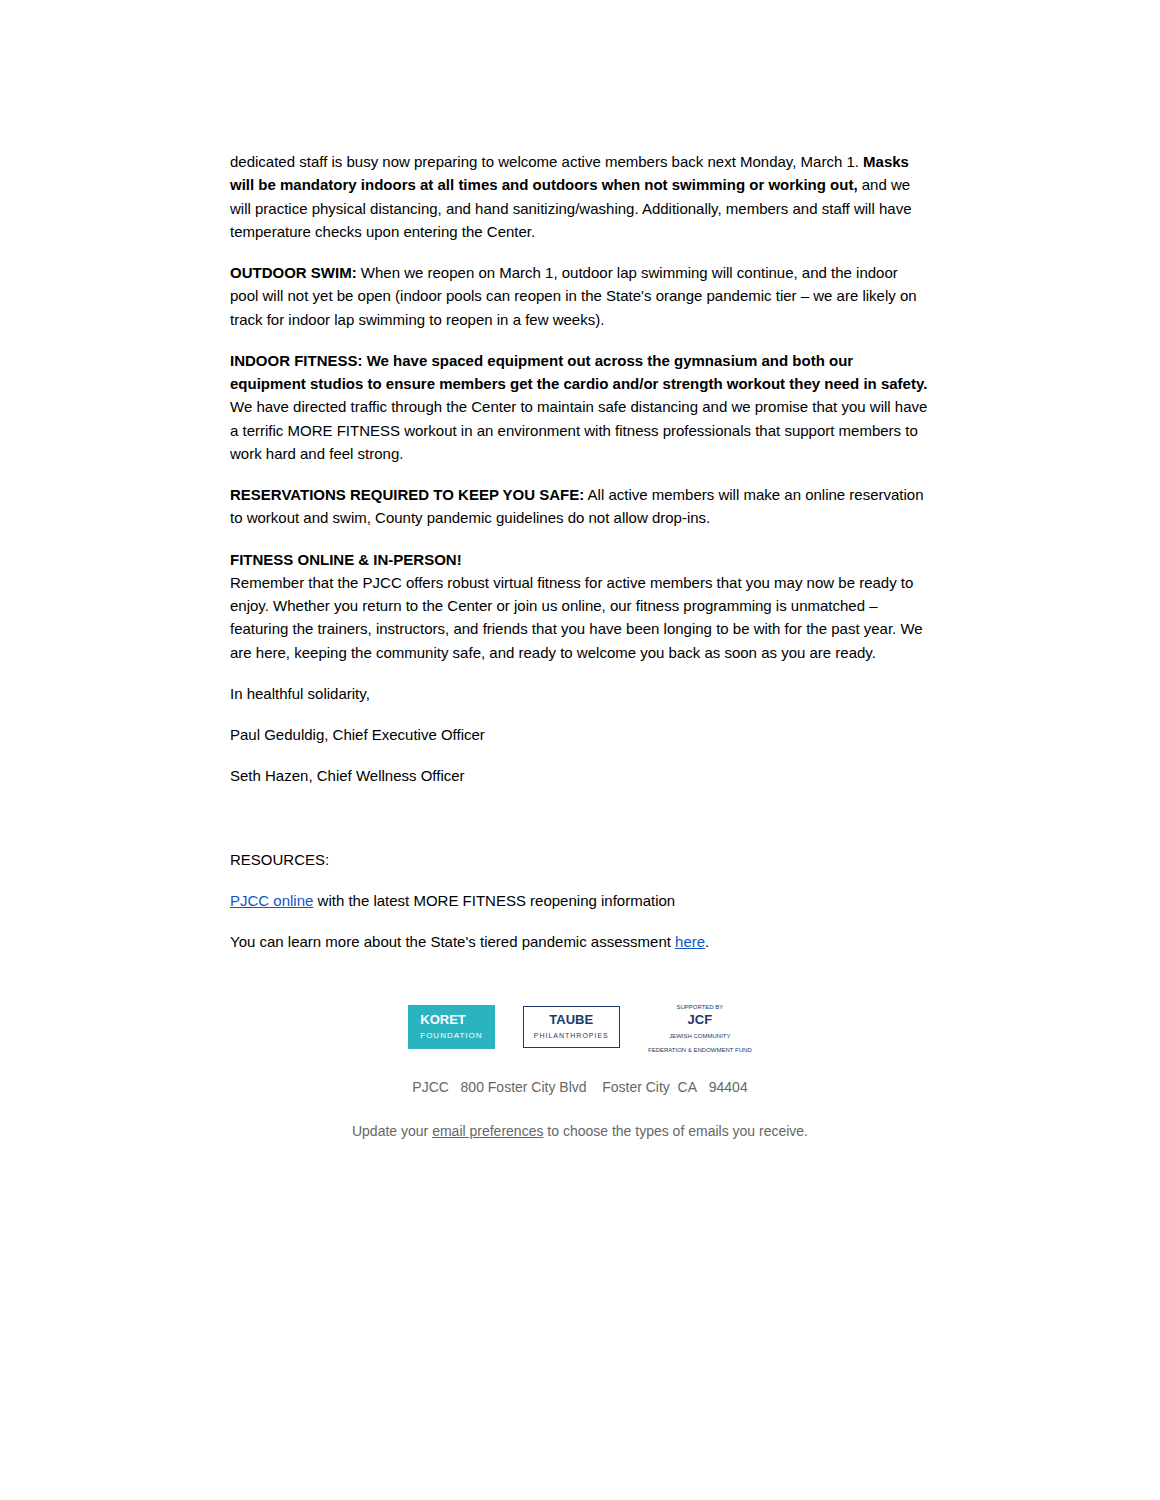dedicated staff is busy now preparing to welcome active members back next Monday, March 1. Masks will be mandatory indoors at all times and outdoors when not swimming or working out, and we will practice physical distancing, and hand sanitizing/washing. Additionally, members and staff will have temperature checks upon entering the Center.
OUTDOOR SWIM: When we reopen on March 1, outdoor lap swimming will continue, and the indoor pool will not yet be open (indoor pools can reopen in the State's orange pandemic tier – we are likely on track for indoor lap swimming to reopen in a few weeks).
INDOOR FITNESS: We have spaced equipment out across the gymnasium and both our equipment studios to ensure members get the cardio and/or strength workout they need in safety. We have directed traffic through the Center to maintain safe distancing and we promise that you will have a terrific MORE FITNESS workout in an environment with fitness professionals that support members to work hard and feel strong.
RESERVATIONS REQUIRED TO KEEP YOU SAFE: All active members will make an online reservation to workout and swim, County pandemic guidelines do not allow drop-ins.
FITNESS ONLINE & IN-PERSON!
Remember that the PJCC offers robust virtual fitness for active members that you may now be ready to enjoy. Whether you return to the Center or join us online, our fitness programming is unmatched – featuring the trainers, instructors, and friends that you have been longing to be with for the past year. We are here, keeping the community safe, and ready to welcome you back as soon as you are ready.
In healthful solidarity,
Paul Geduldig, Chief Executive Officer
Seth Hazen, Chief Wellness Officer
RESOURCES:
PJCC online with the latest MORE FITNESS reopening information
You can learn more about the State's tiered pandemic assessment here.
KORET
FOUNDATION TAUBE
PHILANTHROPIES SUPPORTED BY
JCF
JEWISH COMMUNITY
FEDERATION & ENDOWMENT FUND
PJCC 800 Foster City Blvd Foster City CA 94404
Update your email preferences to choose the types of emails you receive.